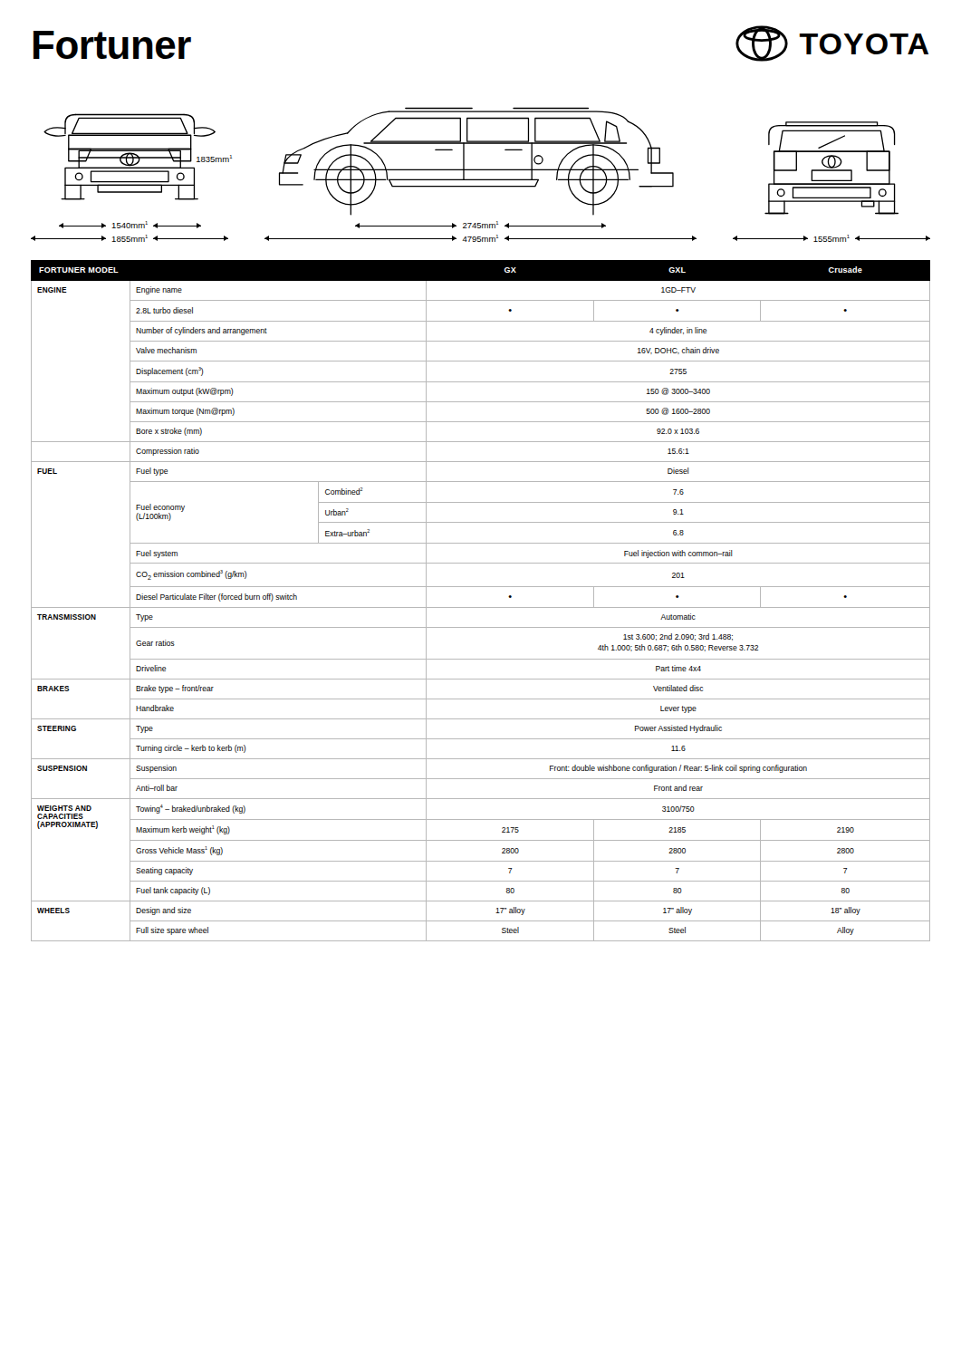Fortuner
TOYOTA
1835mm1
1540mm1
1855mm1
2745mm1
4795mm1
1555mm1
| FORTUNER MODEL | GX | GXL | Crusade |
| --- | --- | --- | --- |
| ENGINE | Engine name | 1GD–FTV |
| 2.8L turbo diesel | • | • | • |
| Number of cylinders and arrangement | 4 cylinder, in line |
| Valve mechanism | 16V, DOHC, chain drive |
| Displacement (cm 3 ) | 2755 |
| Maximum output (kW@rpm) | 150 @ 3000–3400 |
| Maximum torque (Nm@rpm) | 500 @ 1600–2800 |
| Bore x stroke (mm) | 92.0 x 103.6 |
| | Compression ratio | 15.6:1 |
| FUEL | Fuel type | Diesel |
| Fuel economy (L/100km) | Combined 2 | 7.6 |
| Urban 2 | 9.1 |
| Extra–urban 2 | 6.8 |
| Fuel system | Fuel injection with common–rail |
| CO 2 emission combined 3 (g/km) | 201 |
| Diesel Particulate Filter (forced burn off) switch | • | • | • |
| TRANSMISSION | Type | Automatic |
| Gear ratios | 1st 3.600; 2nd 2.090; 3rd 1.488; 4th 1.000; 5th 0.687; 6th 0.580; Reverse 3.732 |
| Driveline | Part time 4x4 |
| BRAKES | Brake type – front/rear | Ventilated disc |
| Handbrake | Lever type |
| STEERING | Type | Power Assisted Hydraulic |
| Turning circle – kerb to kerb (m) | 11.6 |
| SUSPENSION | Suspension | Front: double wishbone configuration / Rear: 5-link coil spring configuration |
| Anti–roll bar | Front and rear |
| WEIGHTS AND CAPACITIES (APPROXIMATE) | Towing 4 – braked/unbraked (kg) | 3100/750 |
| Maximum kerb weight 1 (kg) | 2175 | 2185 | 2190 |
| Gross Vehicle Mass 1 (kg) | 2800 | 2800 | 2800 |
| Seating capacity | 7 | 7 | 7 |
| Fuel tank capacity (L) | 80 | 80 | 80 |
| WHEELS | Design and size | 17” alloy | 17” alloy | 18” alloy |
| Full size spare wheel | Steel | Steel | Alloy |